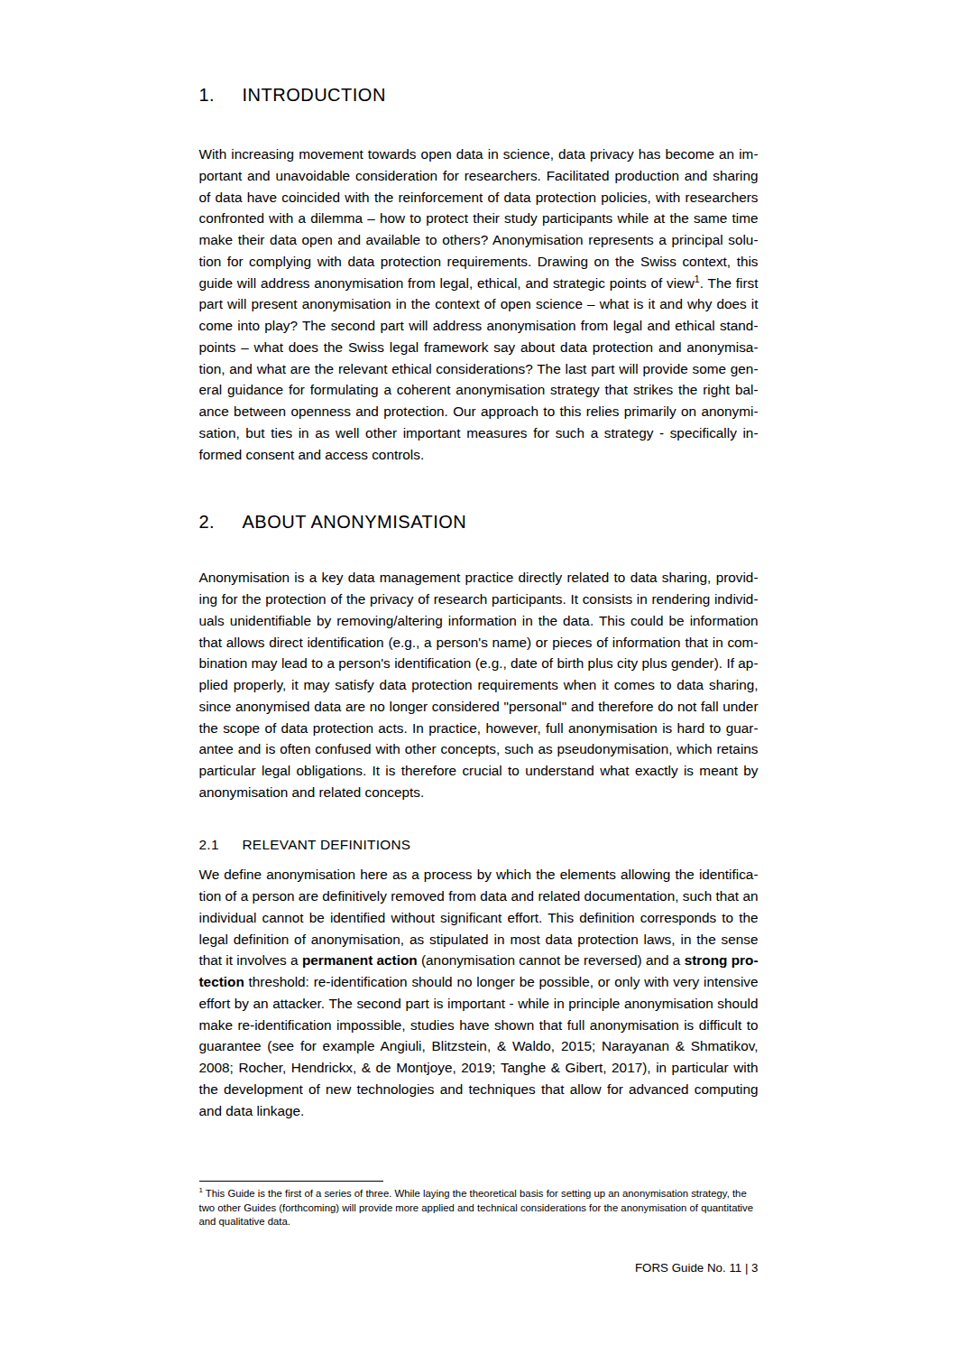1. INTRODUCTION
With increasing movement towards open data in science, data privacy has become an important and unavoidable consideration for researchers. Facilitated production and sharing of data have coincided with the reinforcement of data protection policies, with researchers confronted with a dilemma – how to protect their study participants while at the same time make their data open and available to others? Anonymisation represents a principal solution for complying with data protection requirements. Drawing on the Swiss context, this guide will address anonymisation from legal, ethical, and strategic points of view1. The first part will present anonymisation in the context of open science – what is it and why does it come into play? The second part will address anonymisation from legal and ethical standpoints – what does the Swiss legal framework say about data protection and anonymisation, and what are the relevant ethical considerations? The last part will provide some general guidance for formulating a coherent anonymisation strategy that strikes the right balance between openness and protection. Our approach to this relies primarily on anonymisation, but ties in as well other important measures for such a strategy - specifically informed consent and access controls.
2. ABOUT ANONYMISATION
Anonymisation is a key data management practice directly related to data sharing, providing for the protection of the privacy of research participants. It consists in rendering individuals unidentifiable by removing/altering information in the data. This could be information that allows direct identification (e.g., a person's name) or pieces of information that in combination may lead to a person's identification (e.g., date of birth plus city plus gender). If applied properly, it may satisfy data protection requirements when it comes to data sharing, since anonymised data are no longer considered "personal" and therefore do not fall under the scope of data protection acts. In practice, however, full anonymisation is hard to guarantee and is often confused with other concepts, such as pseudonymisation, which retains particular legal obligations. It is therefore crucial to understand what exactly is meant by anonymisation and related concepts.
2.1 RELEVANT DEFINITIONS
We define anonymisation here as a process by which the elements allowing the identification of a person are definitively removed from data and related documentation, such that an individual cannot be identified without significant effort. This definition corresponds to the legal definition of anonymisation, as stipulated in most data protection laws, in the sense that it involves a permanent action (anonymisation cannot be reversed) and a strong protection threshold: re-identification should no longer be possible, or only with very intensive effort by an attacker. The second part is important - while in principle anonymisation should make re-identification impossible, studies have shown that full anonymisation is difficult to guarantee (see for example Angiuli, Blitzstein, & Waldo, 2015; Narayanan & Shmatikov, 2008; Rocher, Hendrickx, & de Montjoye, 2019; Tanghe & Gibert, 2017), in particular with the development of new technologies and techniques that allow for advanced computing and data linkage.
1 This Guide is the first of a series of three. While laying the theoretical basis for setting up an anonymisation strategy, the two other Guides (forthcoming) will provide more applied and technical considerations for the anonymisation of quantitative and qualitative data.
FORS Guide No. 11 | 3